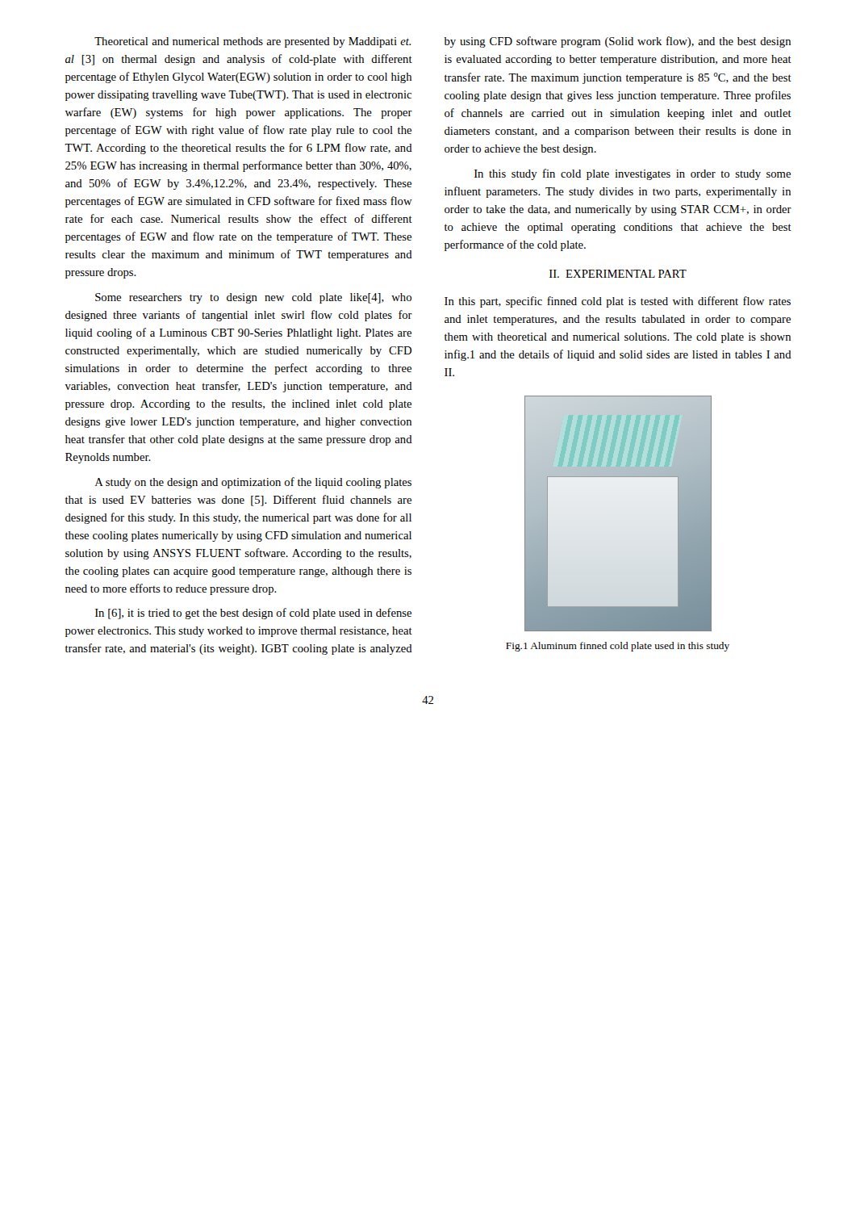Theoretical and numerical methods are presented by Maddipati et. al [3] on thermal design and analysis of cold-plate with different percentage of Ethylen Glycol Water(EGW) solution in order to cool high power dissipating travelling wave Tube(TWT). That is used in electronic warfare (EW) systems for high power applications. The proper percentage of EGW with right value of flow rate play rule to cool the TWT. According to the theoretical results the for 6 LPM flow rate, and 25% EGW has increasing in thermal performance better than 30%, 40%, and 50% of EGW by 3.4%,12.2%, and 23.4%, respectively. These percentages of EGW are simulated in CFD software for fixed mass flow rate for each case. Numerical results show the effect of different percentages of EGW and flow rate on the temperature of TWT. These results clear the maximum and minimum of TWT temperatures and pressure drops.
Some researchers try to design new cold plate like[4], who designed three variants of tangential inlet swirl flow cold plates for liquid cooling of a Luminous CBT 90-Series Phlatlight light. Plates are constructed experimentally, which are studied numerically by CFD simulations in order to determine the perfect according to three variables, convection heat transfer, LED's junction temperature, and pressure drop. According to the results, the inclined inlet cold plate designs give lower LED's junction temperature, and higher convection heat transfer that other cold plate designs at the same pressure drop and Reynolds number.
A study on the design and optimization of the liquid cooling plates that is used EV batteries was done [5]. Different fluid channels are designed for this study. In this study, the numerical part was done for all these cooling plates numerically by using CFD simulation and numerical solution by using ANSYS FLUENT software. According to the results, the cooling plates can acquire good temperature range, although there is need to more efforts to reduce pressure drop.
In [6], it is tried to get the best design of cold plate used in defense power electronics. This study worked to improve thermal resistance, heat transfer rate, and material's (its weight). IGBT cooling plate is analyzed by using CFD software program (Solid work flow), and the best design is evaluated according to better temperature distribution, and more heat transfer rate. The maximum junction temperature is 85 oC, and the best cooling plate design that gives less junction temperature. Three profiles of channels are carried out in simulation keeping inlet and outlet diameters constant, and a comparison between their results is done in order to achieve the best design.
In this study fin cold plate investigates in order to study some influent parameters. The study divides in two parts, experimentally in order to take the data, and numerically by using STAR CCM+, in order to achieve the optimal operating conditions that achieve the best performance of the cold plate.
II. EXPERIMENTAL PART
In this part, specific finned cold plat is tested with different flow rates and inlet temperatures, and the results tabulated in order to compare them with theoretical and numerical solutions. The cold plate is shown infig.1 and the details of liquid and solid sides are listed in tables I and II.
Fig.1 Aluminum finned cold plate used in this study
42